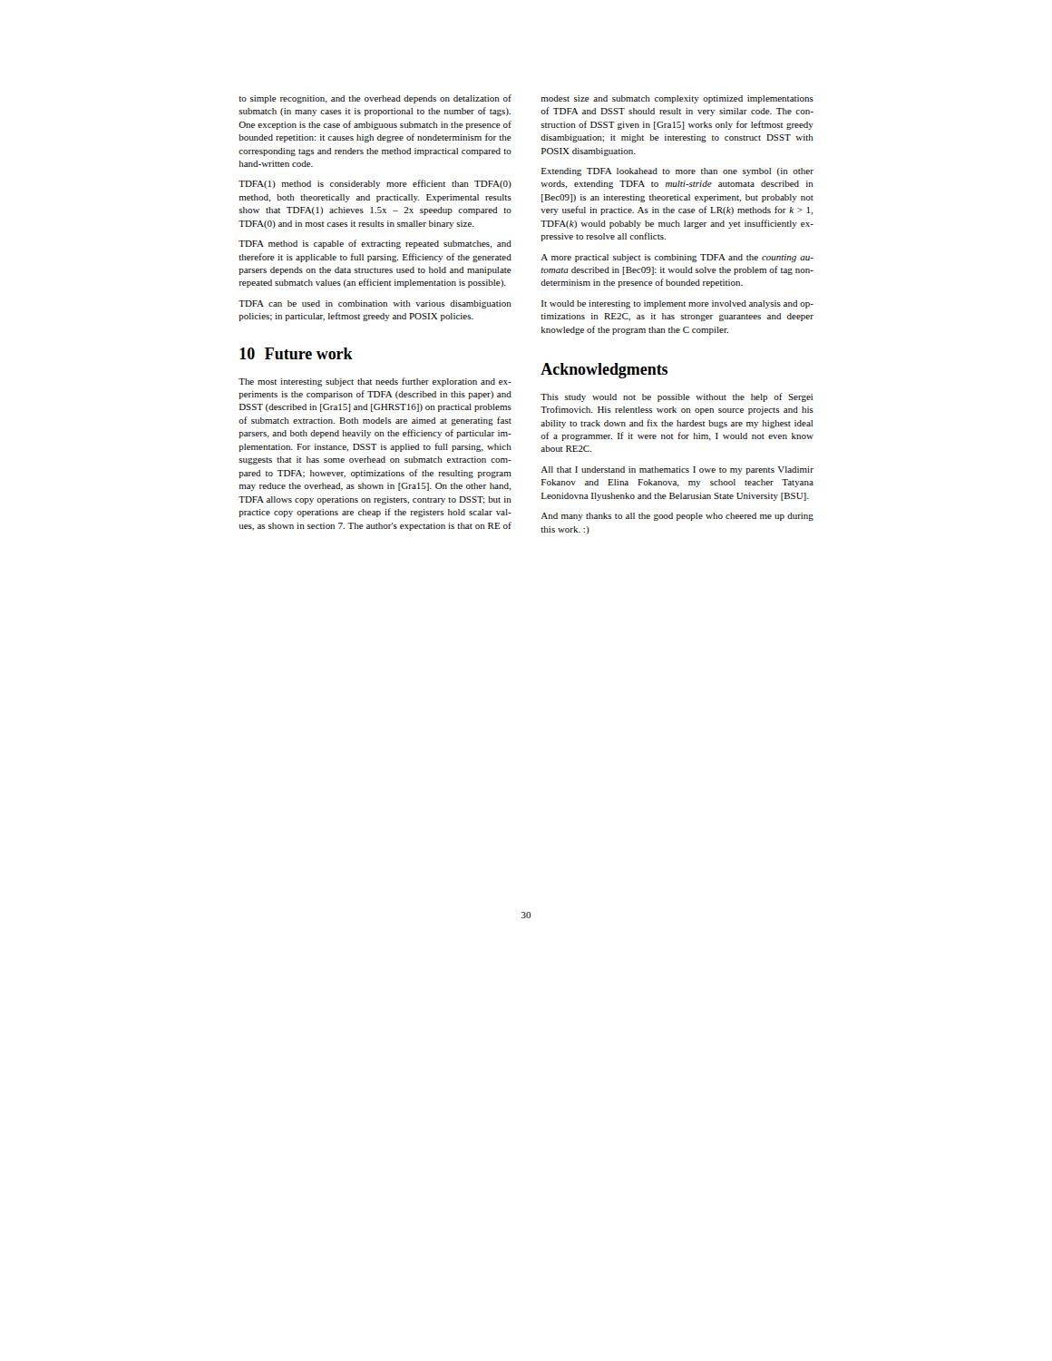to simple recognition, and the overhead depends on detalization of submatch (in many cases it is proportional to the number of tags). One exception is the case of ambiguous submatch in the presence of bounded repetition: it causes high degree of nondeterminism for the corresponding tags and renders the method impractical compared to hand-written code.
TDFA(1) method is considerably more efficient than TDFA(0) method, both theoretically and practically. Experimental results show that TDFA(1) achieves 1.5x – 2x speedup compared to TDFA(0) and in most cases it results in smaller binary size.
TDFA method is capable of extracting repeated submatches, and therefore it is applicable to full parsing. Efficiency of the generated parsers depends on the data structures used to hold and manipulate repeated submatch values (an efficient implementation is possible).
TDFA can be used in combination with various disambiguation policies; in particular, leftmost greedy and POSIX policies.
10 Future work
The most interesting subject that needs further exploration and experiments is the comparison of TDFA (described in this paper) and DSST (described in [Gra15] and [GHRST16]) on practical problems of submatch extraction. Both models are aimed at generating fast parsers, and both depend heavily on the efficiency of particular implementation. For instance, DSST is applied to full parsing, which suggests that it has some overhead on submatch extraction compared to TDFA; however, optimizations of the resulting program may reduce the overhead, as shown in [Gra15]. On the other hand, TDFA allows copy operations on registers, contrary to DSST; but in practice copy operations are cheap if the registers hold scalar values, as shown in section 7. The author's expectation is that on RE of modest size and submatch complexity optimized implementations of TDFA and DSST should result in very similar code. The construction of DSST given in [Gra15] works only for leftmost greedy disambiguation; it might be interesting to construct DSST with POSIX disambiguation.
Extending TDFA lookahead to more than one symbol (in other words, extending TDFA to multi-stride automata described in [Bec09]) is an interesting theoretical experiment, but probably not very useful in practice. As in the case of LR(k) methods for k > 1, TDFA(k) would pobably be much larger and yet insufficiently expressive to resolve all conflicts.
A more practical subject is combining TDFA and the counting automata described in [Bec09]: it would solve the problem of tag nondeterminism in the presence of bounded repetition.
It would be interesting to implement more involved analysis and optimizations in RE2C, as it has stronger guarantees and deeper knowledge of the program than the C compiler.
Acknowledgments
This study would not be possible without the help of Sergei Trofimovich. His relentless work on open source projects and his ability to track down and fix the hardest bugs are my highest ideal of a programmer. If it were not for him, I would not even know about RE2C.
All that I understand in mathematics I owe to my parents Vladimir Fokanov and Elina Fokanova, my school teacher Tatyana Leonidovna Ilyushenko and the Belarusian State University [BSU].
And many thanks to all the good people who cheered me up during this work. :)
30